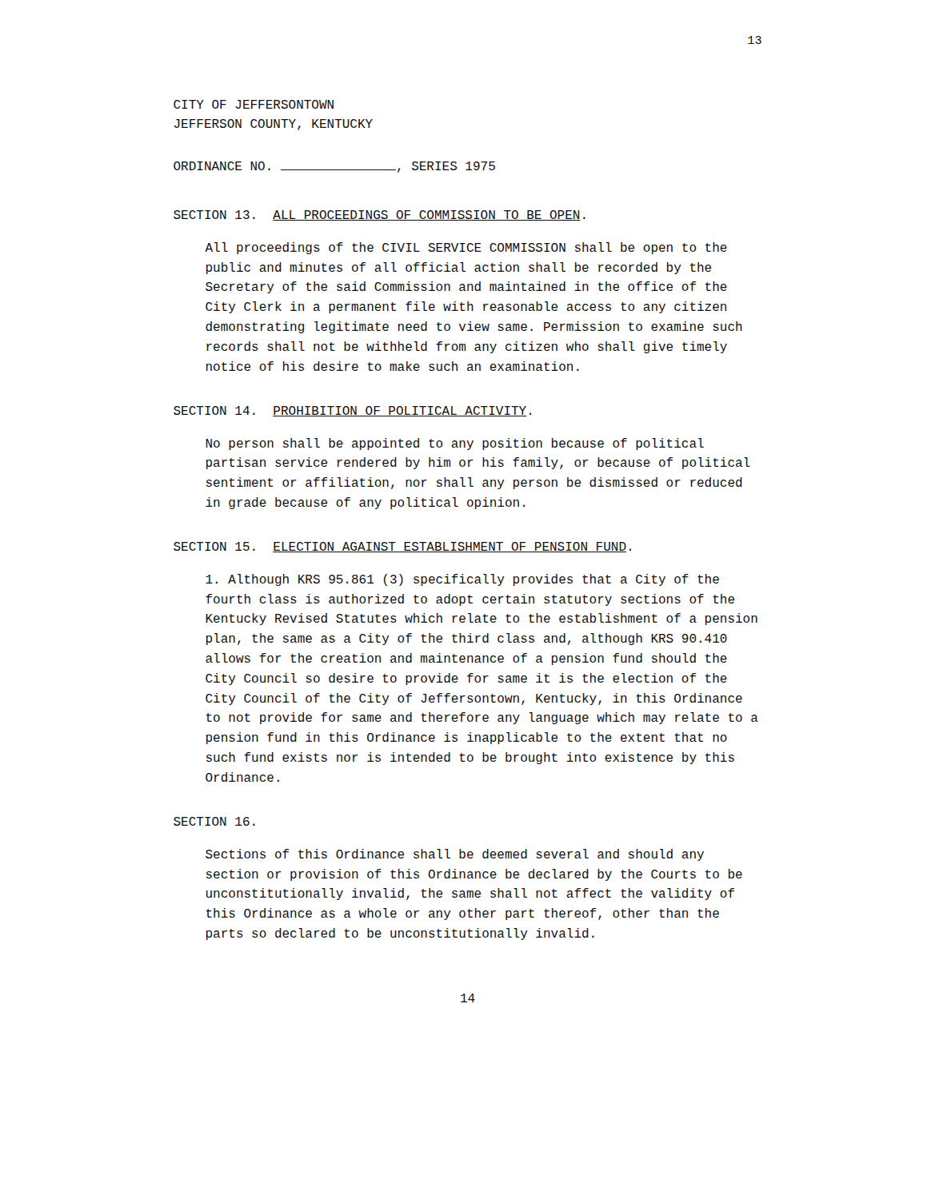13
CITY OF JEFFERSONTOWN
JEFFERSON COUNTY, KENTUCKY
ORDINANCE NO. , SERIES 1975
SECTION 13. ALL PROCEEDINGS OF COMMISSION TO BE OPEN.
All proceedings of the CIVIL SERVICE COMMISSION shall be open to the public and minutes of all official action shall be recorded by the Secretary of the said Commission and maintained in the office of the City Clerk in a permanent file with reasonable access to any citizen demonstrating legitimate need to view same. Permission to examine such records shall not be withheld from any citizen who shall give timely notice of his desire to make such an examination.
SECTION 14. PROHIBITION OF POLITICAL ACTIVITY.
No person shall be appointed to any position because of political partisan service rendered by him or his family, or because of political sentiment or affiliation, nor shall any person be dismissed or reduced in grade because of any political opinion.
SECTION 15. ELECTION AGAINST ESTABLISHMENT OF PENSION FUND.
1. Although KRS 95.861 (3) specifically provides that a City of the fourth class is authorized to adopt certain statutory sections of the Kentucky Revised Statutes which relate to the establishment of a pension plan, the same as a City of the third class and, although KRS 90.410 allows for the creation and maintenance of a pension fund should the City Council so desire to provide for same it is the election of the City Council of the City of Jeffersontown, Kentucky, in this Ordinance to not provide for same and therefore any language which may relate to a pension fund in this Ordinance is inapplicable to the extent that no such fund exists nor is intended to be brought into existence by this Ordinance.
SECTION 16.
Sections of this Ordinance shall be deemed several and should any section or provision of this Ordinance be declared by the Courts to be unconstitutionally invalid, the same shall not affect the validity of this Ordinance as a whole or any other part thereof, other than the parts so declared to be unconstitutionally invalid.
14